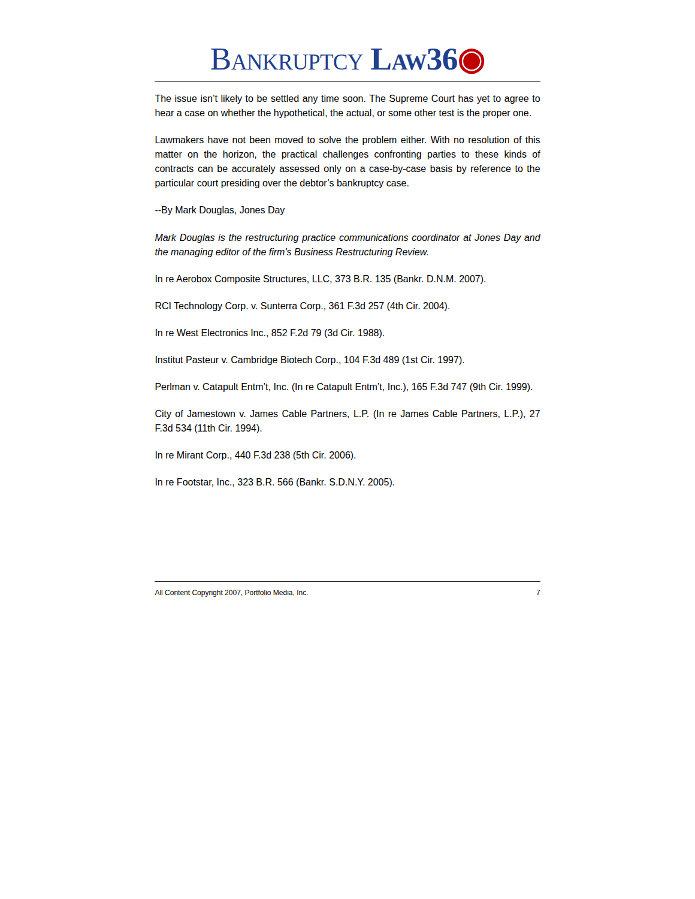Bankruptcy Law 36◉
The issue isn’t likely to be settled any time soon. The Supreme Court has yet to agree to hear a case on whether the hypothetical, the actual, or some other test is the proper one.
Lawmakers have not been moved to solve the problem either. With no resolution of this matter on the horizon, the practical challenges confronting parties to these kinds of contracts can be accurately assessed only on a case-by-case basis by reference to the particular court presiding over the debtor’s bankruptcy case.
--By Mark Douglas, Jones Day
Mark Douglas is the restructuring practice communications coordinator at Jones Day and the managing editor of the firm's Business Restructuring Review.
In re Aerobox Composite Structures, LLC, 373 B.R. 135 (Bankr. D.N.M. 2007).
RCI Technology Corp. v. Sunterra Corp., 361 F.3d 257 (4th Cir. 2004).
In re West Electronics Inc., 852 F.2d 79 (3d Cir. 1988).
Institut Pasteur v. Cambridge Biotech Corp., 104 F.3d 489 (1st Cir. 1997).
Perlman v. Catapult Entm’t, Inc. (In re Catapult Entm’t, Inc.), 165 F.3d 747 (9th Cir. 1999).
City of Jamestown v. James Cable Partners, L.P. (In re James Cable Partners, L.P.), 27 F.3d 534 (11th Cir. 1994).
In re Mirant Corp., 440 F.3d 238 (5th Cir. 2006).
In re Footstar, Inc., 323 B.R. 566 (Bankr. S.D.N.Y. 2005).
All Content Copyright 2007, Portfolio Media, Inc.
7